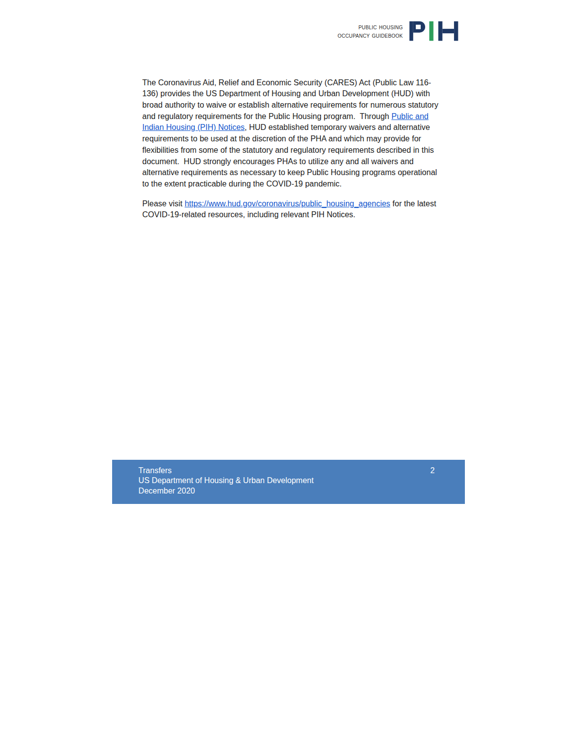Public Housing Occupancy Guidebook
The Coronavirus Aid, Relief and Economic Security (CARES) Act (Public Law 116-136) provides the US Department of Housing and Urban Development (HUD) with broad authority to waive or establish alternative requirements for numerous statutory and regulatory requirements for the Public Housing program. Through Public and Indian Housing (PIH) Notices, HUD established temporary waivers and alternative requirements to be used at the discretion of the PHA and which may provide for flexibilities from some of the statutory and regulatory requirements described in this document. HUD strongly encourages PHAs to utilize any and all waivers and alternative requirements as necessary to keep Public Housing programs operational to the extent practicable during the COVID-19 pandemic.
Please visit https://www.hud.gov/coronavirus/public_housing_agencies for the latest COVID-19-related resources, including relevant PIH Notices.
Transfers
US Department of Housing & Urban Development
December 2020
2